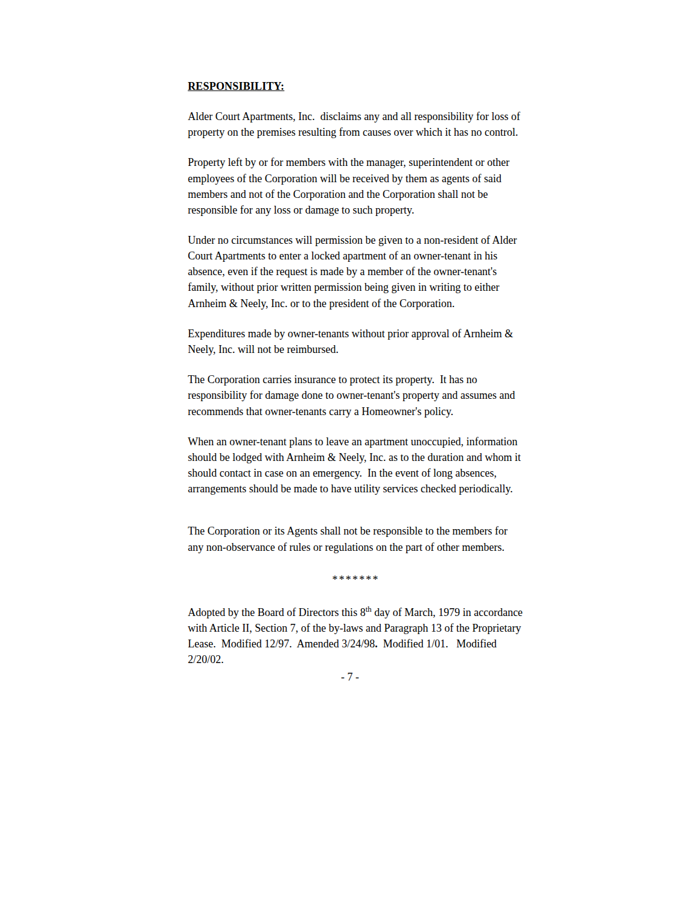RESPONSIBILITY:
Alder Court Apartments, Inc. disclaims any and all responsibility for loss of property on the premises resulting from causes over which it has no control.
Property left by or for members with the manager, superintendent or other employees of the Corporation will be received by them as agents of said members and not of the Corporation and the Corporation shall not be responsible for any loss or damage to such property.
Under no circumstances will permission be given to a non-resident of Alder Court Apartments to enter a locked apartment of an owner-tenant in his absence, even if the request is made by a member of the owner-tenant's family, without prior written permission being given in writing to either Arnheim & Neely, Inc. or to the president of the Corporation.
Expenditures made by owner-tenants without prior approval of Arnheim & Neely, Inc. will not be reimbursed.
The Corporation carries insurance to protect its property. It has no responsibility for damage done to owner-tenant's property and assumes and recommends that owner-tenants carry a Homeowner's policy.
When an owner-tenant plans to leave an apartment unoccupied, information should be lodged with Arnheim & Neely, Inc. as to the duration and whom it should contact in case on an emergency. In the event of long absences, arrangements should be made to have utility services checked periodically.
The Corporation or its Agents shall not be responsible to the members for any non-observance of rules or regulations on the part of other members.
*******
Adopted by the Board of Directors this 8th day of March, 1979 in accordance with Article II, Section 7, of the by-laws and Paragraph 13 of the Proprietary Lease. Modified 12/97. Amended 3/24/98. Modified 1/01. Modified 2/20/02.
- 7 -